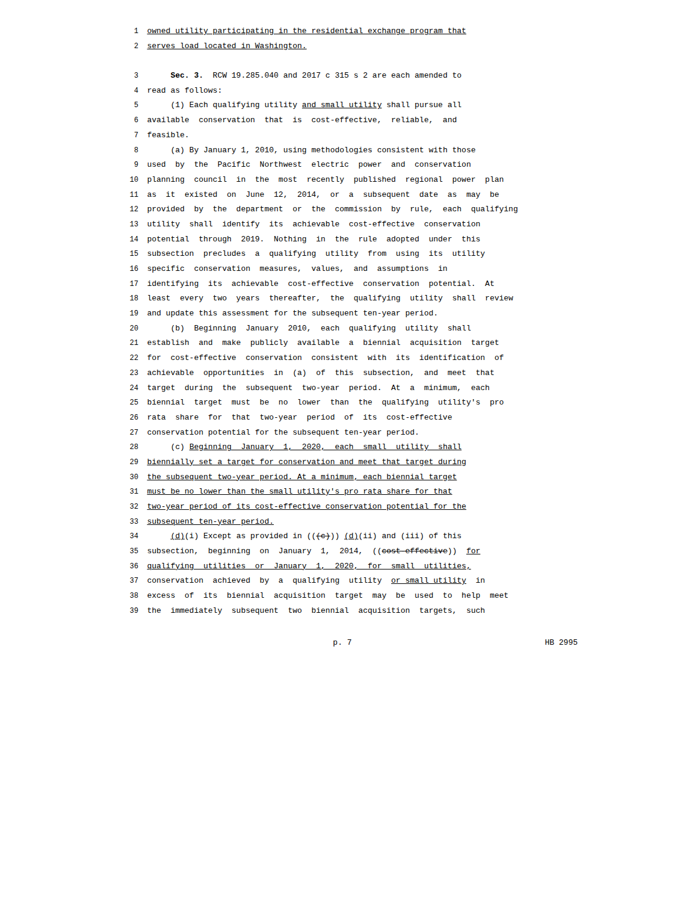1 owned utility participating in the residential exchange program that
2 serves load located in Washington.
3 Sec. 3. RCW 19.285.040 and 2017 c 315 s 2 are each amended to
4 read as follows:
5 (1) Each qualifying utility and small utility shall pursue all
6 available conservation that is cost-effective, reliable, and
7 feasible.
8 (a) By January 1, 2010, using methodologies consistent with those
9 used by the Pacific Northwest electric power and conservation
10 planning council in the most recently published regional power plan
11 as it existed on June 12, 2014, or a subsequent date as may be
12 provided by the department or the commission by rule, each qualifying
13 utility shall identify its achievable cost-effective conservation
14 potential through 2019. Nothing in the rule adopted under this
15 subsection precludes a qualifying utility from using its utility
16 specific conservation measures, values, and assumptions in
17 identifying its achievable cost-effective conservation potential. At
18 least every two years thereafter, the qualifying utility shall review
19 and update this assessment for the subsequent ten-year period.
20 (b) Beginning January 2010, each qualifying utility shall
21 establish and make publicly available a biennial acquisition target
22 for cost-effective conservation consistent with its identification of
23 achievable opportunities in (a) of this subsection, and meet that
24 target during the subsequent two-year period. At a minimum, each
25 biennial target must be no lower than the qualifying utility's pro
26 rata share for that two-year period of its cost-effective
27 conservation potential for the subsequent ten-year period.
28 (c) Beginning January 1, 2020, each small utility shall
29 biennially set a target for conservation and meet that target during
30 the subsequent two-year period. At a minimum, each biennial target
31 must be no lower than the small utility's pro rata share for that
32 two-year period of its cost-effective conservation potential for the
33 subsequent ten-year period.
34 (d)(i) Except as provided in (((c))) (d)(ii) and (iii) of this
35 subsection, beginning on January 1, 2014, ((cost-effective)) for
36 qualifying utilities or January 1, 2020, for small utilities,
37 conservation achieved by a qualifying utility or small utility in
38 excess of its biennial acquisition target may be used to help meet
39 the immediately subsequent two biennial acquisition targets, such
p. 7 HB 2995